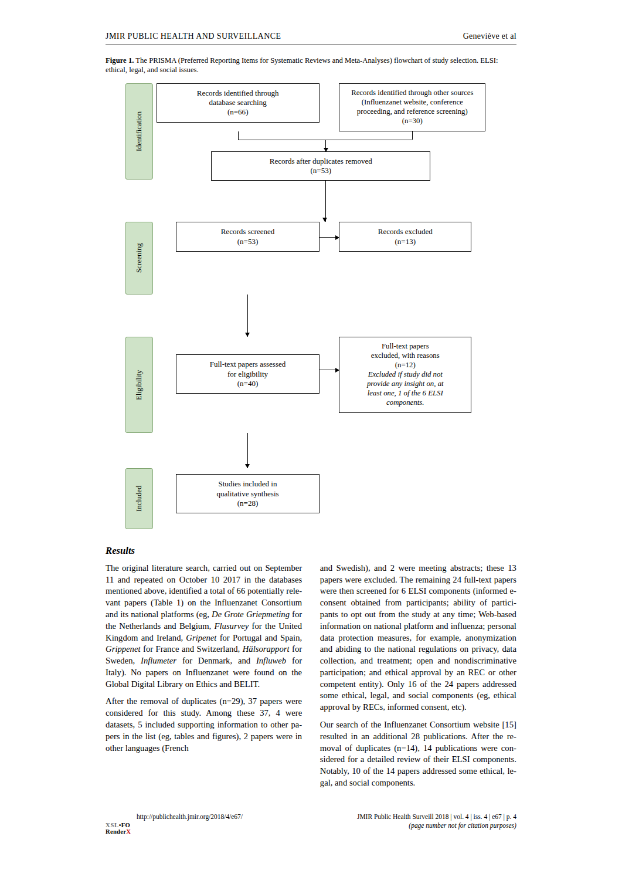JMIR Public Health and Surveillance Geneviève et al
Figure 1. The PRISMA (Preferred Reporting Items for Systematic Reviews and Meta-Analyses) flowchart of study selection. ELSI: ethical, legal, and social issues.
Identification
Records identified through
database searching
(n=66)
Records identified through other sources
(Influenzanet website, conference
proceeding, and reference screening)
(n=30)
Records after duplicates removed
(n=53)
Screening
Records screened
(n=53)
Records excluded
(n=13)
Eligibility
Full-text papers assessed
for eligibility
(n=40)
Full-text papers
excluded, with reasons
(n=12)
Excluded if study did not
provide any insight on, at
least one, 1 of the 6 ELSI
components.
Included
Studies included in
qualitative synthesis
(n=28)
Results
The original literature search, carried out on September 11 and repeated on October 10 2017 in the databases mentioned above, identified a total of 66 potentially relevant papers (Table 1) on the Influenzanet Consortium and its national platforms (eg, De Grote Griepmeting for the Netherlands and Belgium, Flusurvey for the United Kingdom and Ireland, Gripenet for Portugal and Spain, Grippenet for France and Switzerland, Hälsorapport for Sweden, Influmeter for Denmark, and Influweb for Italy). No papers on Influenzanet were found on the Global Digital Library on Ethics and BELIT.
After the removal of duplicates (n=29), 37 papers were considered for this study. Among these 37, 4 were datasets, 5 included supporting information to other papers in the list (eg, tables and figures), 2 papers were in other languages (French
and Swedish), and 2 were meeting abstracts; these 13 papers were excluded. The remaining 24 full-text papers were then screened for 6 ELSI components (informed e-consent obtained from participants; ability of participants to opt out from the study at any time; Web-based information on national platform and influenza; personal data protection measures, for example, anonymization and abiding to the national regulations on privacy, data collection, and treatment; open and nondiscriminative participation; and ethical approval by an REC or other competent entity). Only 16 of the 24 papers addressed some ethical, legal, and social components (eg, ethical approval by RECs, informed consent, etc).
Our search of the Influenzanet Consortium website [15] resulted in an additional 28 publications. After the removal of duplicates (n=14), 14 publications were considered for a detailed review of their ELSI components. Notably, 10 of the 14 papers addressed some ethical, legal, and social components.
http://publichealth.jmir.org/2018/4/e67/
JMIR Public Health Surveill 2018 | vol. 4 | iss. 4 | e67 | p. 4
(page number not for citation purposes)
XSL•FO
Render X